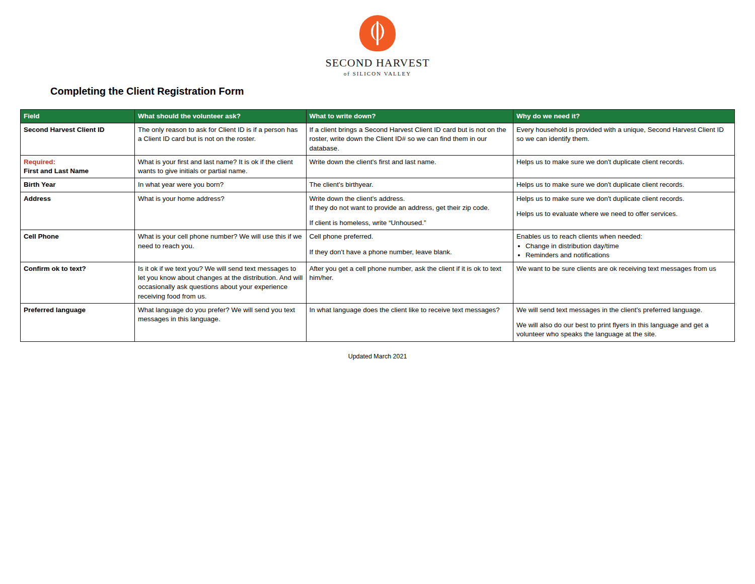SECOND HARVEST
of SILICON VALLEY
Completing the Client Registration Form
| Field | What should the volunteer ask? | What to write down? | Why do we need it? |
| --- | --- | --- | --- |
| Second Harvest Client ID | The only reason to ask for Client ID is if a person has a Client ID card but is not on the roster. | If a client brings a Second Harvest Client ID card but is not on the roster, write down the Client ID# so we can find them in our database. | Every household is provided with a unique, Second Harvest Client ID so we can identify them. |
| Required: First and Last Name | What is your first and last name? It is ok if the client wants to give initials or partial name. | Write down the client's first and last name. | Helps us to make sure we don't duplicate client records. |
| Birth Year | In what year were you born? | The client's birthyear. | Helps us to make sure we don't duplicate client records. |
| Address | What is your home address? | Write down the client's address. If they do not want to provide an address, get their zip code. If client is homeless, write “Unhoused.” | Helps us to make sure we don't duplicate client records. Helps us to evaluate where we need to offer services. |
| Cell Phone | What is your cell phone number? We will use this if we need to reach you. | Cell phone preferred. If they don't have a phone number, leave blank. | Enables us to reach clients when needed: Change in distribution day/time Reminders and notifications |
| Confirm ok to text? | Is it ok if we text you? We will send text messages to let you know about changes at the distribution. And will occasionally ask questions about your experience receiving food from us. | After you get a cell phone number, ask the client if it is ok to text him/her. | We want to be sure clients are ok receiving text messages from us |
| Preferred language | What language do you prefer? We will send you text messages in this language. | In what language does the client like to receive text messages? | We will send text messages in the client's preferred language. We will also do our best to print flyers in this language and get a volunteer who speaks the language at the site. |
Updated March 2021